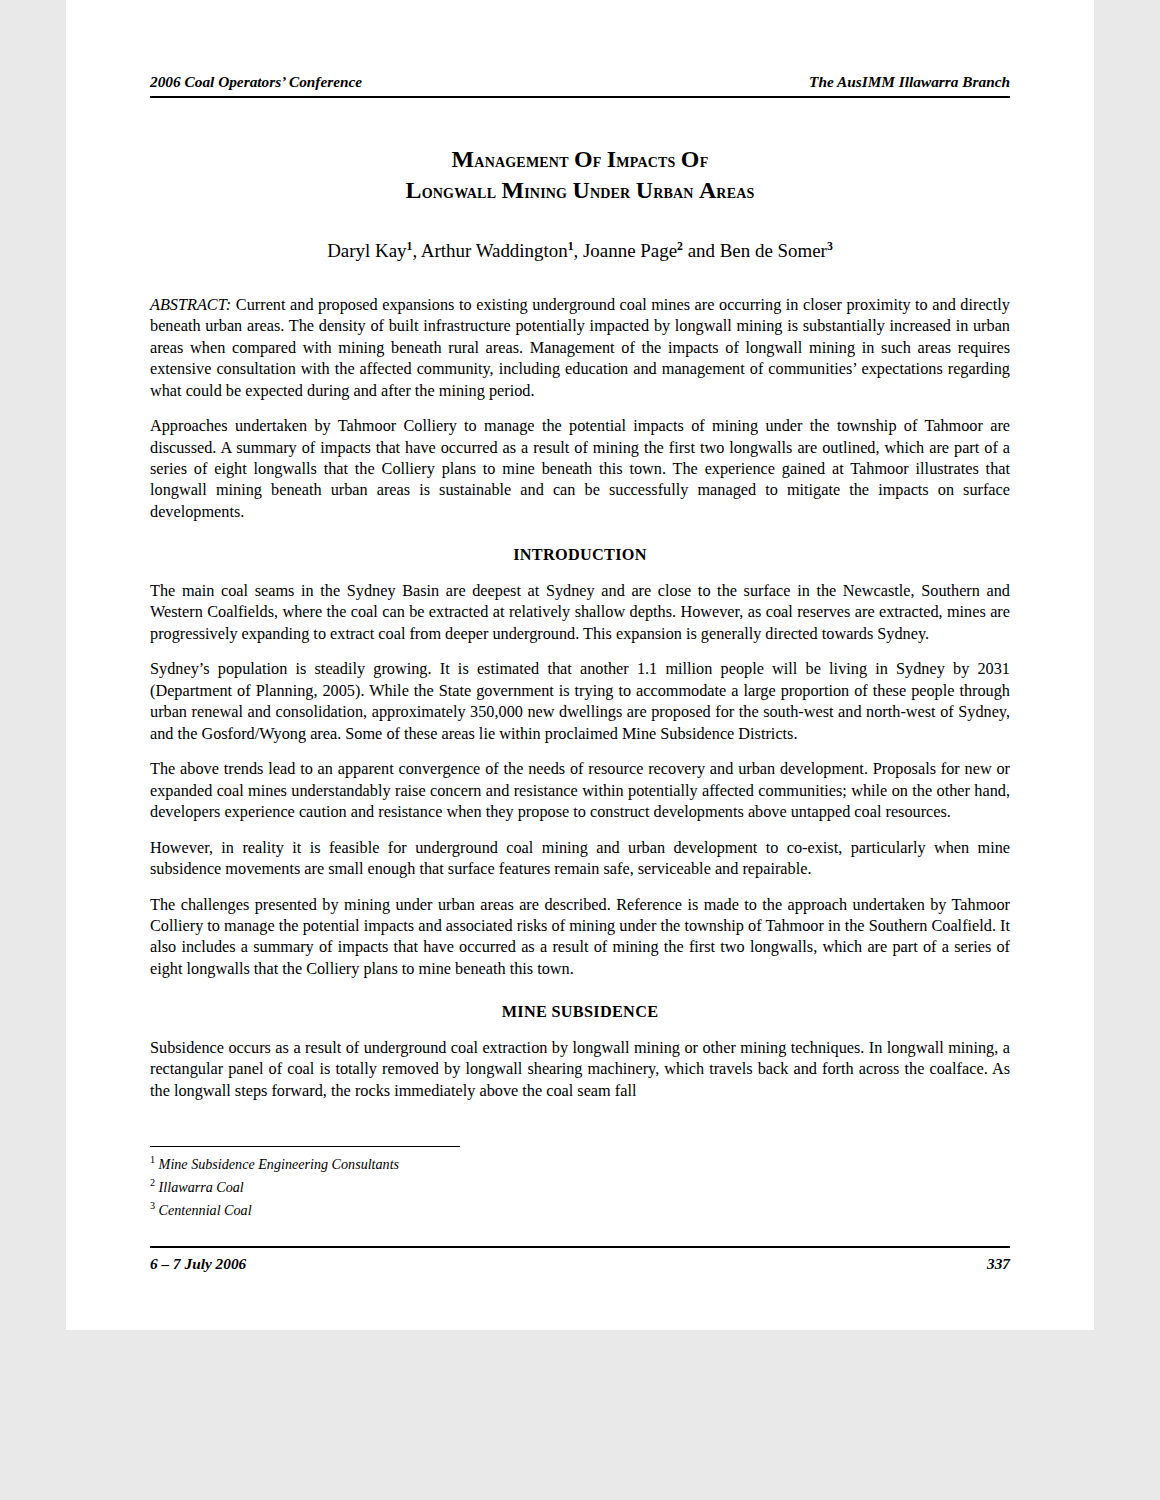2006 Coal Operators’ Conference The AusIMM Illawarra Branch
Management Of Impacts Of
Longwall Mining Under Urban Areas
Daryl Kay1, Arthur Waddington1, Joanne Page2 and Ben de Somer3
ABSTRACT: Current and proposed expansions to existing underground coal mines are occurring in closer proximity to and directly beneath urban areas. The density of built infrastructure potentially impacted by longwall mining is substantially increased in urban areas when compared with mining beneath rural areas. Management of the impacts of longwall mining in such areas requires extensive consultation with the affected community, including education and management of communities’ expectations regarding what could be expected during and after the mining period.
Approaches undertaken by Tahmoor Colliery to manage the potential impacts of mining under the township of Tahmoor are discussed. A summary of impacts that have occurred as a result of mining the first two longwalls are outlined, which are part of a series of eight longwalls that the Colliery plans to mine beneath this town. The experience gained at Tahmoor illustrates that longwall mining beneath urban areas is sustainable and can be successfully managed to mitigate the impacts on surface developments.
INTRODUCTION
The main coal seams in the Sydney Basin are deepest at Sydney and are close to the surface in the Newcastle, Southern and Western Coalfields, where the coal can be extracted at relatively shallow depths. However, as coal reserves are extracted, mines are progressively expanding to extract coal from deeper underground. This expansion is generally directed towards Sydney.
Sydney’s population is steadily growing. It is estimated that another 1.1 million people will be living in Sydney by 2031 (Department of Planning, 2005). While the State government is trying to accommodate a large proportion of these people through urban renewal and consolidation, approximately 350,000 new dwellings are proposed for the south-west and north-west of Sydney, and the Gosford/Wyong area. Some of these areas lie within proclaimed Mine Subsidence Districts.
The above trends lead to an apparent convergence of the needs of resource recovery and urban development. Proposals for new or expanded coal mines understandably raise concern and resistance within potentially affected communities; while on the other hand, developers experience caution and resistance when they propose to construct developments above untapped coal resources.
However, in reality it is feasible for underground coal mining and urban development to co-exist, particularly when mine subsidence movements are small enough that surface features remain safe, serviceable and repairable.
The challenges presented by mining under urban areas are described. Reference is made to the approach undertaken by Tahmoor Colliery to manage the potential impacts and associated risks of mining under the township of Tahmoor in the Southern Coalfield. It also includes a summary of impacts that have occurred as a result of mining the first two longwalls, which are part of a series of eight longwalls that the Colliery plans to mine beneath this town.
MINE SUBSIDENCE
Subsidence occurs as a result of underground coal extraction by longwall mining or other mining techniques. In longwall mining, a rectangular panel of coal is totally removed by longwall shearing machinery, which travels back and forth across the coalface. As the longwall steps forward, the rocks immediately above the coal seam fall
1 Mine Subsidence Engineering Consultants
2 Illawarra Coal
3 Centennial Coal
6 – 7 July 2006 337